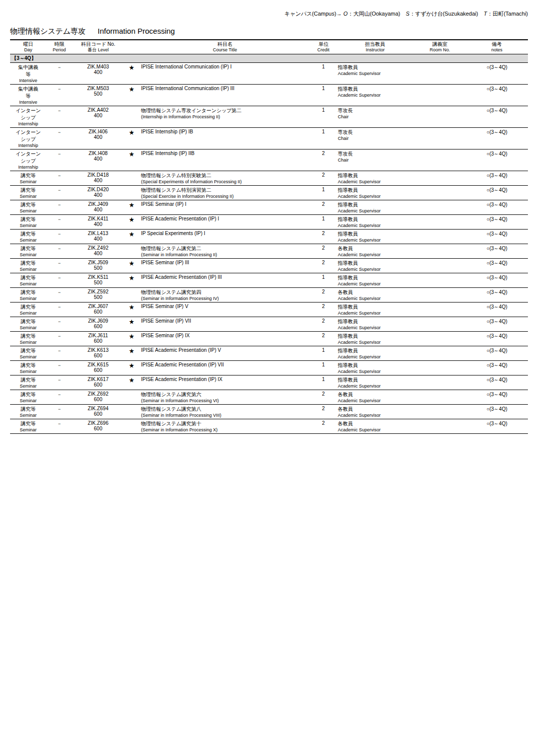キャンパス(Campus)→ O：大岡山(Ookayama)　S：すずかけ台(Suzukakedai)　T：田町(Tamachi)
物理情報システム専攻Information Processing
| 曜日 Day | 時限 Period | 科目コード No. 番台 Level | | 科目名 Course Title | 単位 Credit | 担当教員 Instructor | 講義室 Room No. | 備考 notes |
| --- | --- | --- | --- | --- | --- | --- | --- | --- |
| 【3～4Q】 |
| 集中講義 等 Intensive | － | ZIK.M403 400 | ★ | IPISE International Communication (IP) I | 1 | 指導教員 Academic Supervisor | | ○(3～4Q) |
| 集中講義 等 Intensive | － | ZIK.M503 500 | ★ | IPISE International Communication (IP) III | 1 | 指導教員 Academic Supervisor | | ○(3～4Q) |
| インターン シップ Internship | － | ZIK.A402 400 | | 物理情報システム専攻インターンシップ第二 (Internship in Information Processing II) | 1 | 専攻長 Chair | | ○(3～4Q) |
| インターン シップ Internship | － | ZIK.I406 400 | ★ | IPISE Internship (IP) IB | 1 | 専攻長 Chair | | ○(3～4Q) |
| インターン シップ Internship | － | ZIK.I408 400 | ★ | IPISE Internship (IP) IIB | 2 | 専攻長 Chair | | ○(3～4Q) |
| 講究等 Seminar | － | ZIK.D418 400 | | 物理情報システム特別実験第二 (Special Experiments of Information Processing II) | 2 | 指導教員 Academic Supervisor | | ○(3～4Q) |
| 講究等 Seminar | － | ZIK.D420 400 | | 物理情報システム特別演習第二 (Special Exercise in Information Processing II) | 1 | 指導教員 Academic Supervisor | | ○(3～4Q) |
| 講究等 Seminar | － | ZIK.J409 400 | ★ | IPISE Seminar (IP) I | 2 | 指導教員 Academic Supervisor | | ○(3～4Q) |
| 講究等 Seminar | － | ZIK.K411 400 | ★ | IPISE Academic Presentation (IP) I | 1 | 指導教員 Academic Supervisor | | ○(3～4Q) |
| 講究等 Seminar | － | ZIK.L413 400 | ★ | IP Special Experiments (IP) I | 2 | 指導教員 Academic Supervisor | | ○(3～4Q) |
| 講究等 Seminar | － | ZIK.Z492 400 | | 物理情報システム講究第二 (Seminar in Information Processing II) | 2 | 各教員 Academic Supervisor | | ○(3～4Q) |
| 講究等 Seminar | － | ZIK.J509 500 | ★ | IPISE Seminar (IP) III | 2 | 指導教員 Academic Supervisor | | ○(3～4Q) |
| 講究等 Seminar | － | ZIK.K511 500 | ★ | IPISE Academic Presentation (IP) III | 1 | 指導教員 Academic Supervisor | | ○(3～4Q) |
| 講究等 Seminar | － | ZIK.Z592 500 | | 物理情報システム講究第四 (Seminar in Information Processing IV) | 2 | 各教員 Academic Supervisor | | ○(3～4Q) |
| 講究等 Seminar | － | ZIK.J607 600 | ★ | IPISE Seminar (IP) V | 2 | 指導教員 Academic Supervisor | | ○(3～4Q) |
| 講究等 Seminar | － | ZIK.J609 600 | ★ | IPISE Seminar (IP) VII | 2 | 指導教員 Academic Supervisor | | ○(3～4Q) |
| 講究等 Seminar | － | ZIK.J611 600 | ★ | IPISE Seminar (IP) IX | 2 | 指導教員 Academic Supervisor | | ○(3～4Q) |
| 講究等 Seminar | － | ZIK.K613 600 | ★ | IPISE Academic Presentation (IP) V | 1 | 指導教員 Academic Supervisor | | ○(3～4Q) |
| 講究等 Seminar | － | ZIK.K615 600 | ★ | IPISE Academic Presentation (IP) VII | 1 | 指導教員 Academic Supervisor | | ○(3～4Q) |
| 講究等 Seminar | － | ZIK.K617 600 | ★ | IPISE Academic Presentation (IP) IX | 1 | 指導教員 Academic Supervisor | | ○(3～4Q) |
| 講究等 Seminar | － | ZIK.Z692 600 | | 物理情報システム講究第六 (Seminar in Information Processing VI) | 2 | 各教員 Academic Supervisor | | ○(3～4Q) |
| 講究等 Seminar | － | ZIK.Z694 600 | | 物理情報システム講究第八 (Seminar in Information Processing VIII) | 2 | 各教員 Academic Supervisor | | ○(3～4Q) |
| 講究等 Seminar | － | ZIK.Z696 600 | | 物理情報システム講究第十 (Seminar in Information Processing X) | 2 | 各教員 Academic Supervisor | | ○(3～4Q) |